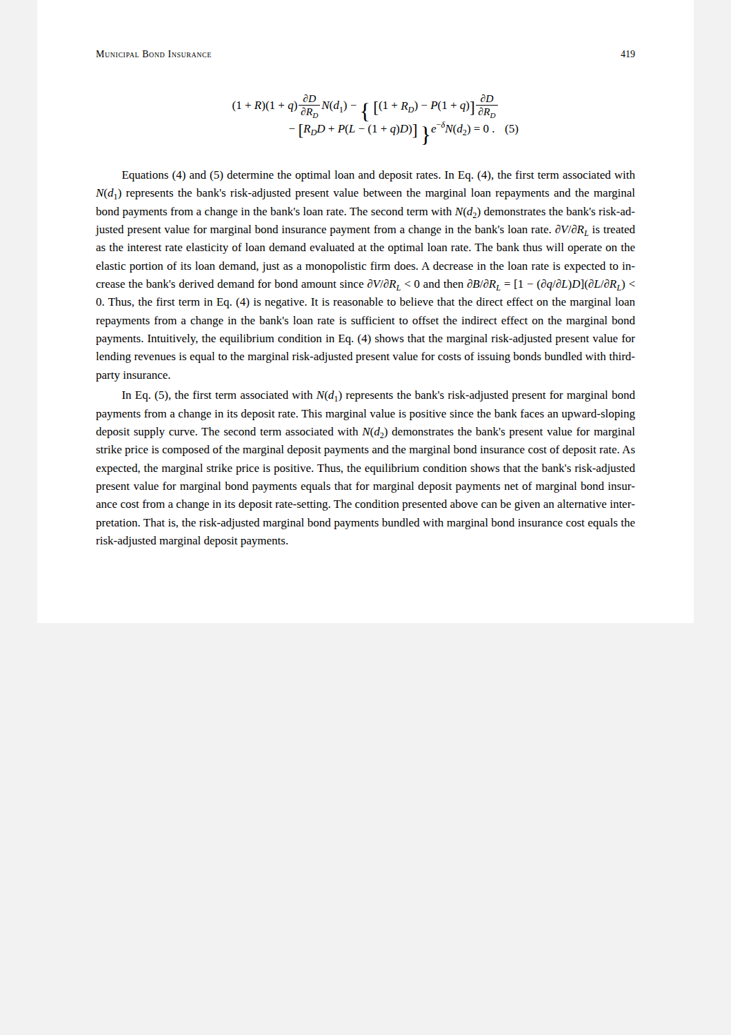Municipal Bond Insurance 419
(1 + R)(1 + q)∂D∂RD N(d1) − { [(1 + RD) − P(1 + q)]∂D∂RD − [RDD + P(L − (1 + q)D)] }e−δN(d2) = 0 . (5)
Equations (4) and (5) determine the optimal loan and deposit rates. In Eq. (4), the first term associated with N(d1) represents the bank's risk-adjusted present value between the marginal loan repayments and the marginal bond payments from a change in the bank's loan rate. The second term with N(d2) demonstrates the bank's risk-adjusted present value for marginal bond insurance payment from a change in the bank's loan rate. ∂V/∂RL is treated as the interest rate elasticity of loan demand evaluated at the optimal loan rate. The bank thus will operate on the elastic portion of its loan demand, just as a monopolistic firm does. A decrease in the loan rate is expected to increase the bank's derived demand for bond amount since ∂V/∂RL < 0 and then ∂B/∂RL = [1 − (∂q/∂L)D](∂L/∂RL) < 0. Thus, the first term in Eq. (4) is negative. It is reasonable to believe that the direct effect on the marginal loan repayments from a change in the bank's loan rate is sufficient to offset the indirect effect on the marginal bond payments. Intuitively, the equilibrium condition in Eq. (4) shows that the marginal risk-adjusted present value for lending revenues is equal to the marginal risk-adjusted present value for costs of issuing bonds bundled with third-party insurance.
In Eq. (5), the first term associated with N(d1) represents the bank's risk-adjusted present for marginal bond payments from a change in its deposit rate. This marginal value is positive since the bank faces an upward-sloping deposit supply curve. The second term associated with N(d2) demonstrates the bank's present value for marginal strike price is composed of the marginal deposit payments and the marginal bond insurance cost of deposit rate. As expected, the marginal strike price is positive. Thus, the equilibrium condition shows that the bank's risk-adjusted present value for marginal bond payments equals that for marginal deposit payments net of marginal bond insurance cost from a change in its deposit rate-setting. The condition presented above can be given an alternative interpretation. That is, the risk-adjusted marginal bond payments bundled with marginal bond insurance cost equals the risk-adjusted marginal deposit payments.